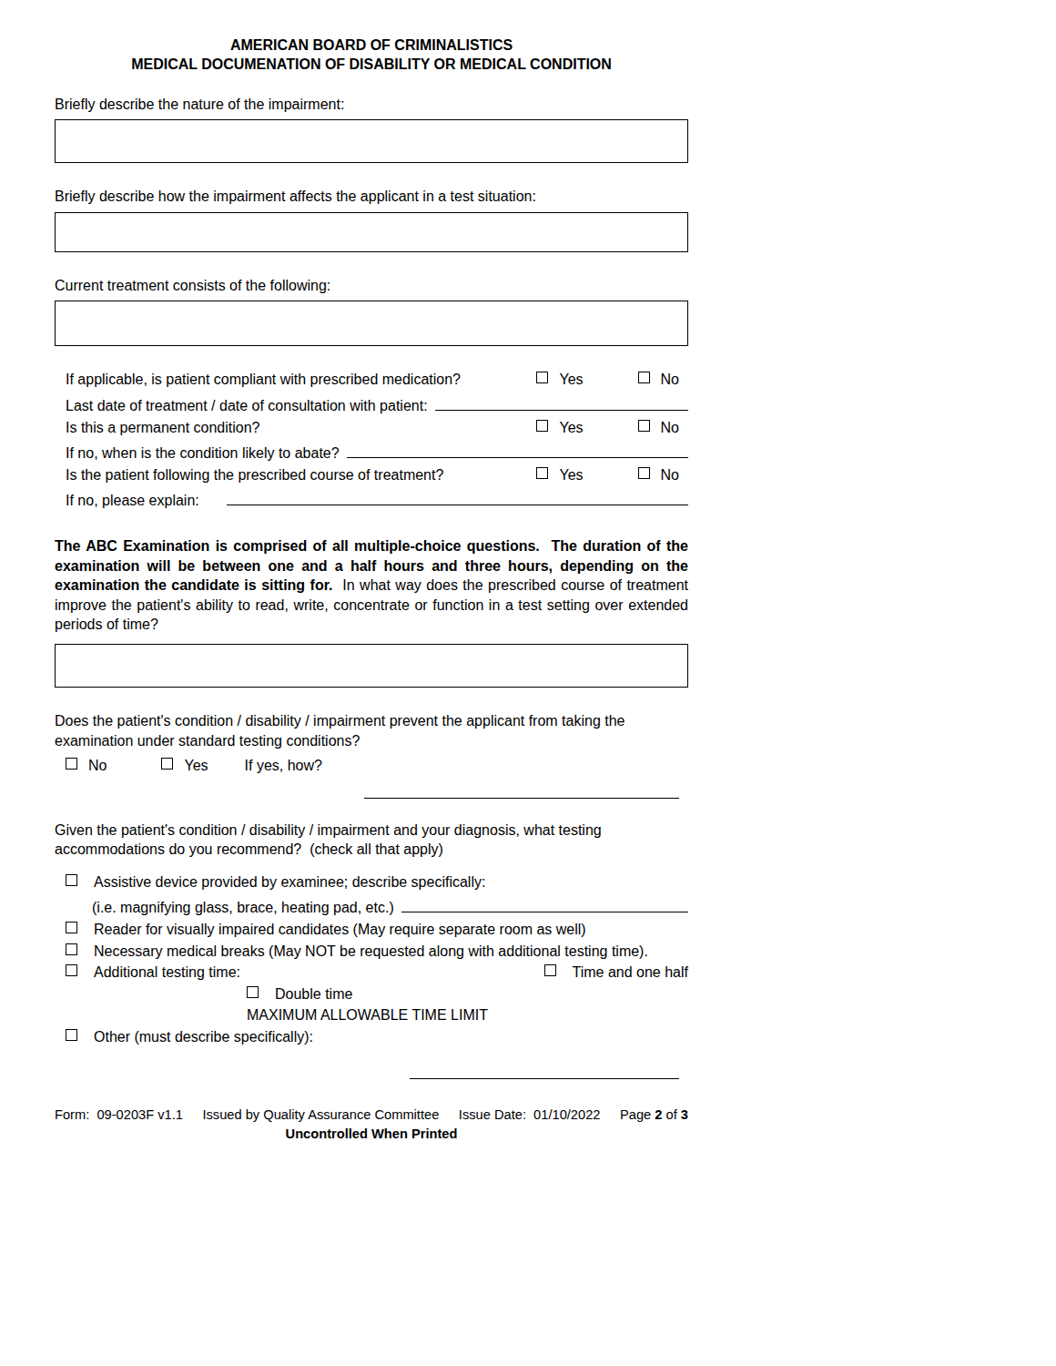AMERICAN BOARD OF CRIMINALISTICS
MEDICAL DOCUMENATION OF DISABILITY OR MEDICAL CONDITION
Briefly describe the nature of the impairment:
Briefly describe how the impairment affects the applicant in a test situation:
Current treatment consists of the following:
If applicable, is patient compliant with prescribed medication? Yes No
Last date of treatment / date of consultation with patient:
Is this a permanent condition? Yes No
If no, when is the condition likely to abate?
Is the patient following the prescribed course of treatment? Yes No
If no, please explain:
The ABC Examination is comprised of all multiple-choice questions. The duration of the examination will be between one and a half hours and three hours, depending on the examination the candidate is sitting for. In what way does the prescribed course of treatment improve the patient's ability to read, write, concentrate or function in a test setting over extended periods of time?
Does the patient's condition / disability / impairment prevent the applicant from taking the examination under standard testing conditions?
No Yes If yes, how?
Given the patient's condition / disability / impairment and your diagnosis, what testing accommodations do you recommend? (check all that apply)
Assistive device provided by examinee; describe specifically:
(i.e. magnifying glass, brace, heating pad, etc.)
Reader for visually impaired candidates (May require separate room as well)
Necessary medical breaks (May NOT be requested along with additional testing time).
Additional testing time: Time and one half
Double time
MAXIMUM ALLOWABLE TIME LIMIT
Other (must describe specifically):
Form: 09-0203F v1.1 Issued by Quality Assurance Committee Issue Date: 01/10/2022 Page 2 of 3
Uncontrolled When Printed